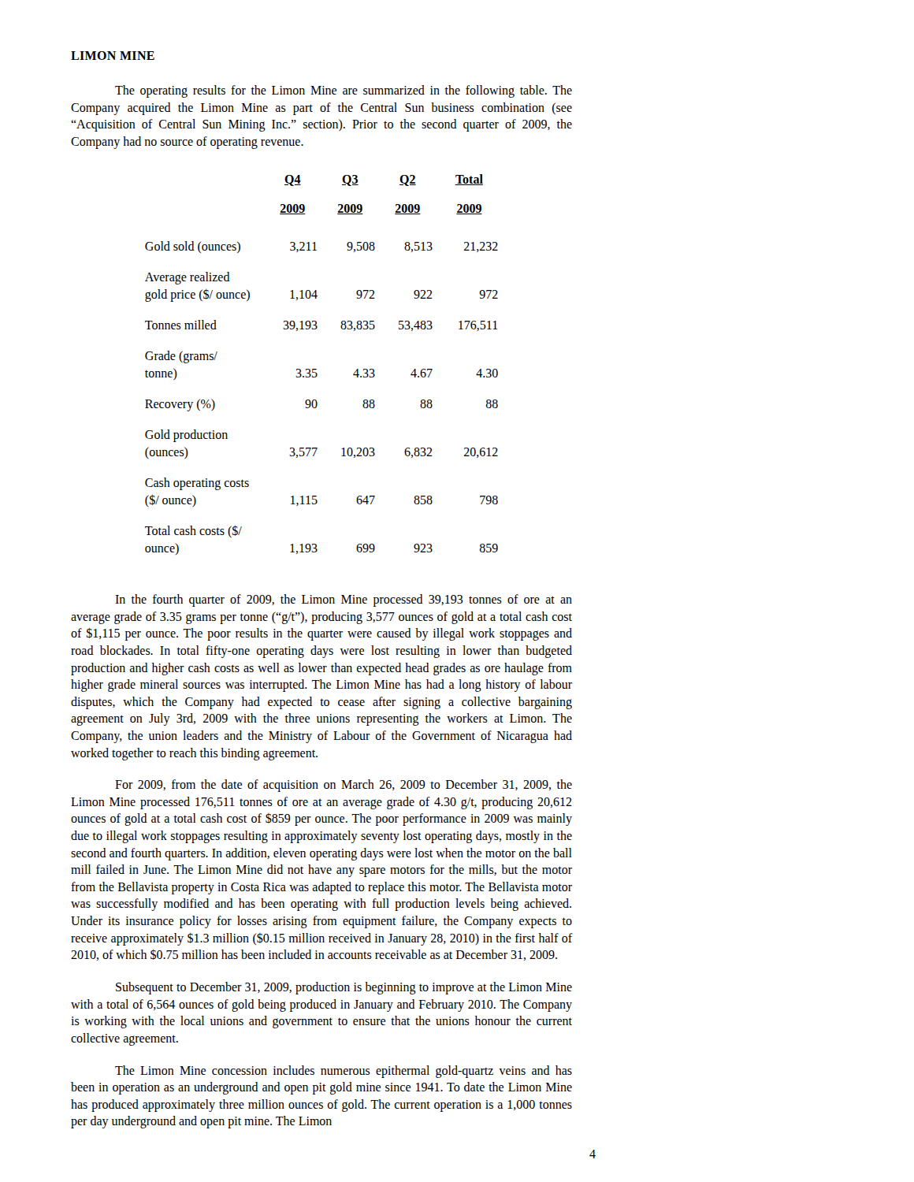LIMON MINE
The operating results for the Limon Mine are summarized in the following table. The Company acquired the Limon Mine as part of the Central Sun business combination (see “Acquisition of Central Sun Mining Inc.” section). Prior to the second quarter of 2009, the Company had no source of operating revenue.
| | Q4 | Q3 | Q2 | Total |
| --- | --- | --- | --- | --- |
| | 2009 | 2009 | 2009 | 2009 |
| Gold sold (ounces) | 3,211 | 9,508 | 8,513 | 21,232 |
| Average realized gold price ($/ ounce) | 1,104 | 972 | 922 | 972 |
| Tonnes milled | 39,193 | 83,835 | 53,483 | 176,511 |
| Grade (grams/ tonne) | 3.35 | 4.33 | 4.67 | 4.30 |
| Recovery (%) | 90 | 88 | 88 | 88 |
| Gold production (ounces) | 3,577 | 10,203 | 6,832 | 20,612 |
| Cash operating costs ($/ ounce) | 1,115 | 647 | 858 | 798 |
| Total cash costs ($/ ounce) | 1,193 | 699 | 923 | 859 |
In the fourth quarter of 2009, the Limon Mine processed 39,193 tonnes of ore at an average grade of 3.35 grams per tonne (“g/t”), producing 3,577 ounces of gold at a total cash cost of $1,115 per ounce. The poor results in the quarter were caused by illegal work stoppages and road blockades. In total fifty-one operating days were lost resulting in lower than budgeted production and higher cash costs as well as lower than expected head grades as ore haulage from higher grade mineral sources was interrupted. The Limon Mine has had a long history of labour disputes, which the Company had expected to cease after signing a collective bargaining agreement on July 3rd, 2009 with the three unions representing the workers at Limon. The Company, the union leaders and the Ministry of Labour of the Government of Nicaragua had worked together to reach this binding agreement.
For 2009, from the date of acquisition on March 26, 2009 to December 31, 2009, the Limon Mine processed 176,511 tonnes of ore at an average grade of 4.30 g/t, producing 20,612 ounces of gold at a total cash cost of $859 per ounce. The poor performance in 2009 was mainly due to illegal work stoppages resulting in approximately seventy lost operating days, mostly in the second and fourth quarters. In addition, eleven operating days were lost when the motor on the ball mill failed in June. The Limon Mine did not have any spare motors for the mills, but the motor from the Bellavista property in Costa Rica was adapted to replace this motor. The Bellavista motor was successfully modified and has been operating with full production levels being achieved. Under its insurance policy for losses arising from equipment failure, the Company expects to receive approximately $1.3 million ($0.15 million received in January 28, 2010) in the first half of 2010, of which $0.75 million has been included in accounts receivable as at December 31, 2009.
Subsequent to December 31, 2009, production is beginning to improve at the Limon Mine with a total of 6,564 ounces of gold being produced in January and February 2010. The Company is working with the local unions and government to ensure that the unions honour the current collective agreement.
The Limon Mine concession includes numerous epithermal gold-quartz veins and has been in operation as an underground and open pit gold mine since 1941. To date the Limon Mine has produced approximately three million ounces of gold. The current operation is a 1,000 tonnes per day underground and open pit mine. The Limon
4